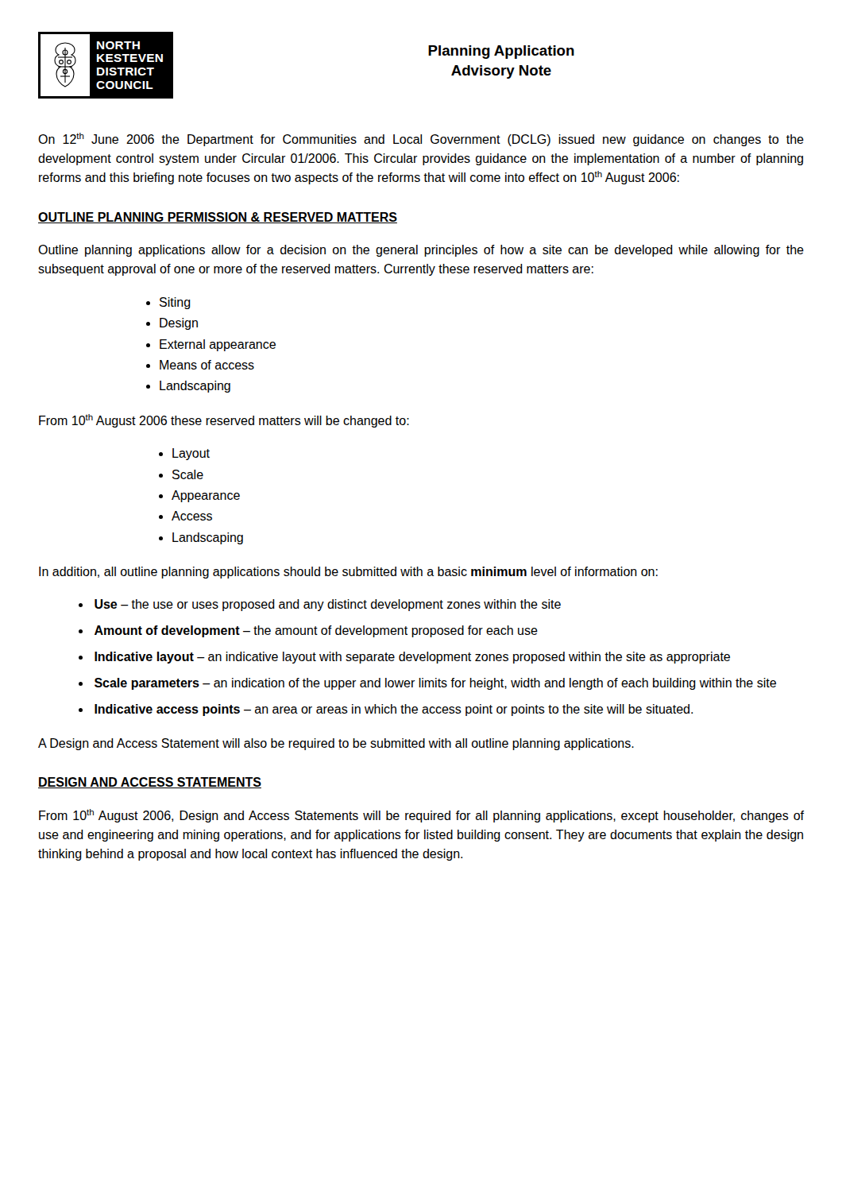NORTH KESTEVEN DISTRICT COUNCIL
Planning Application
Advisory Note
On 12th June 2006 the Department for Communities and Local Government (DCLG) issued new guidance on changes to the development control system under Circular 01/2006. This Circular provides guidance on the implementation of a number of planning reforms and this briefing note focuses on two aspects of the reforms that will come into effect on 10th August 2006:
OUTLINE PLANNING PERMISSION & RESERVED MATTERS
Outline planning applications allow for a decision on the general principles of how a site can be developed while allowing for the subsequent approval of one or more of the reserved matters. Currently these reserved matters are:
Siting
Design
External appearance
Means of access
Landscaping
From 10th August 2006 these reserved matters will be changed to:
Layout
Scale
Appearance
Access
Landscaping
In addition, all outline planning applications should be submitted with a basic minimum level of information on:
Use – the use or uses proposed and any distinct development zones within the site
Amount of development – the amount of development proposed for each use
Indicative layout – an indicative layout with separate development zones proposed within the site as appropriate
Scale parameters – an indication of the upper and lower limits for height, width and length of each building within the site
Indicative access points – an area or areas in which the access point or points to the site will be situated.
A Design and Access Statement will also be required to be submitted with all outline planning applications.
DESIGN AND ACCESS STATEMENTS
From 10th August 2006, Design and Access Statements will be required for all planning applications, except householder, changes of use and engineering and mining operations, and for applications for listed building consent. They are documents that explain the design thinking behind a proposal and how local context has influenced the design.